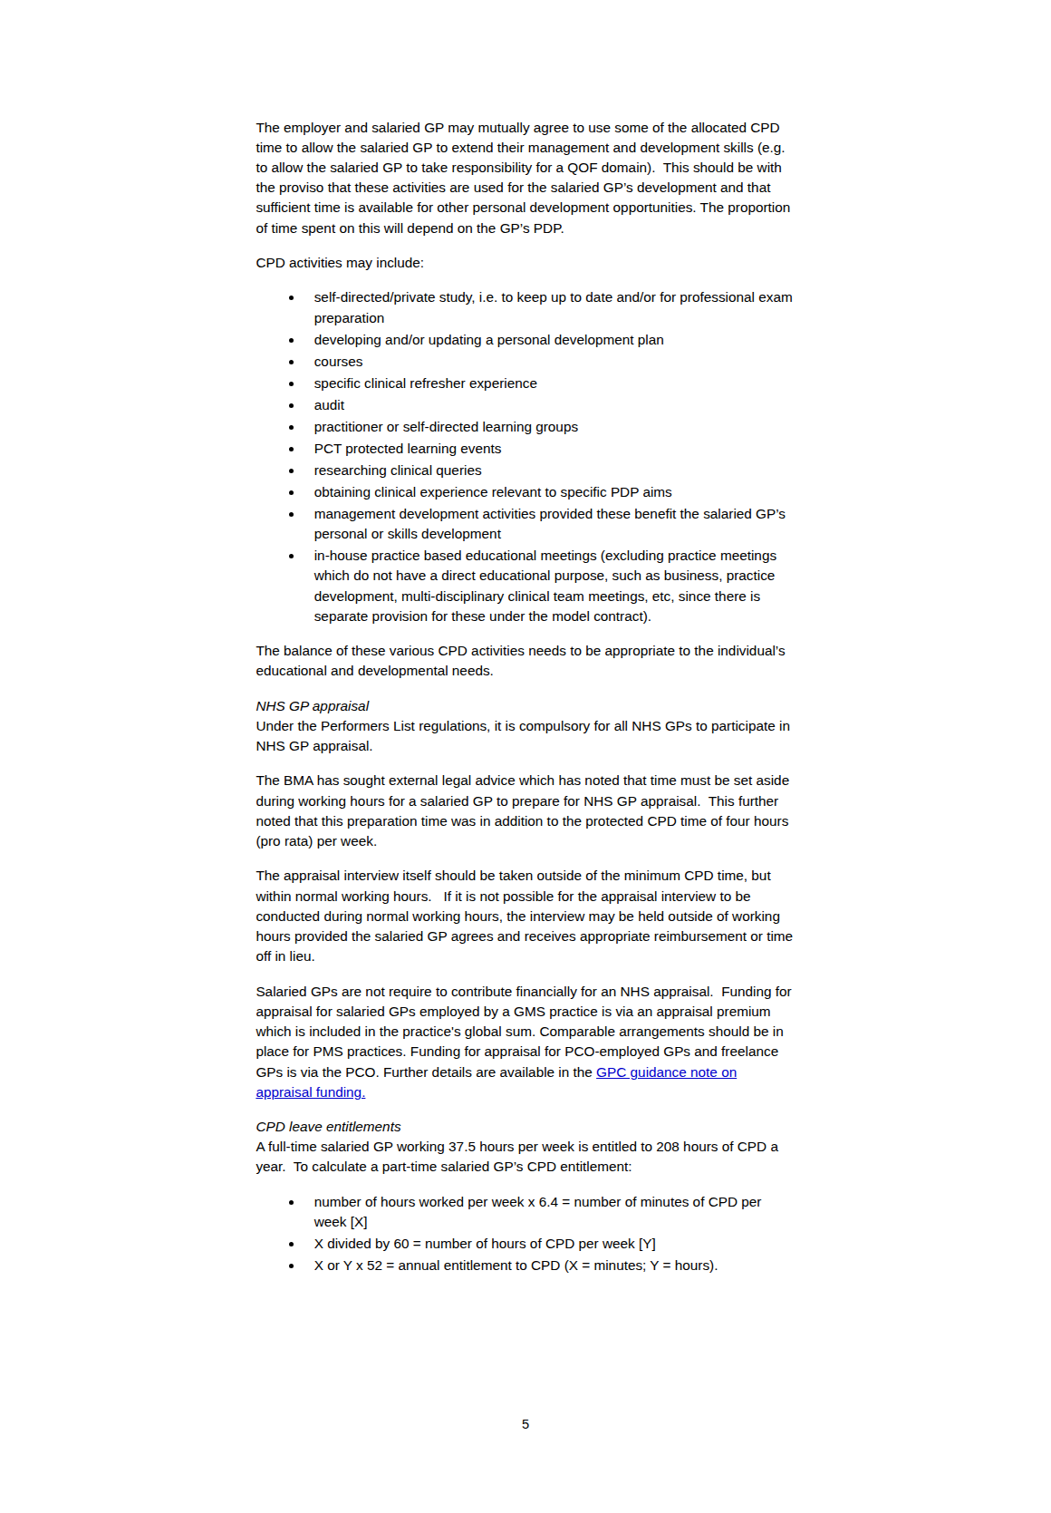The employer and salaried GP may mutually agree to use some of the allocated CPD time to allow the salaried GP to extend their management and development skills (e.g. to allow the salaried GP to take responsibility for a QOF domain). This should be with the proviso that these activities are used for the salaried GP’s development and that sufficient time is available for other personal development opportunities. The proportion of time spent on this will depend on the GP’s PDP.
CPD activities may include:
self-directed/private study, i.e. to keep up to date and/or for professional exam preparation
developing and/or updating a personal development plan
courses
specific clinical refresher experience
audit
practitioner or self-directed learning groups
PCT protected learning events
researching clinical queries
obtaining clinical experience relevant to specific PDP aims
management development activities provided these benefit the salaried GP’s personal or skills development
in-house practice based educational meetings (excluding practice meetings which do not have a direct educational purpose, such as business, practice development, multi-disciplinary clinical team meetings, etc, since there is separate provision for these under the model contract).
The balance of these various CPD activities needs to be appropriate to the individual’s educational and developmental needs.
NHS GP appraisal
Under the Performers List regulations, it is compulsory for all NHS GPs to participate in NHS GP appraisal.
The BMA has sought external legal advice which has noted that time must be set aside during working hours for a salaried GP to prepare for NHS GP appraisal. This further noted that this preparation time was in addition to the protected CPD time of four hours (pro rata) per week.
The appraisal interview itself should be taken outside of the minimum CPD time, but within normal working hours. If it is not possible for the appraisal interview to be conducted during normal working hours, the interview may be held outside of working hours provided the salaried GP agrees and receives appropriate reimbursement or time off in lieu.
Salaried GPs are not require to contribute financially for an NHS appraisal. Funding for appraisal for salaried GPs employed by a GMS practice is via an appraisal premium which is included in the practice's global sum. Comparable arrangements should be in place for PMS practices. Funding for appraisal for PCO-employed GPs and freelance GPs is via the PCO. Further details are available in the GPC guidance note on appraisal funding.
CPD leave entitlements
A full-time salaried GP working 37.5 hours per week is entitled to 208 hours of CPD a year. To calculate a part-time salaried GP’s CPD entitlement:
number of hours worked per week x 6.4 = number of minutes of CPD per week [X]
X divided by 60 = number of hours of CPD per week [Y]
X or Y x 52 = annual entitlement to CPD (X = minutes; Y = hours).
5